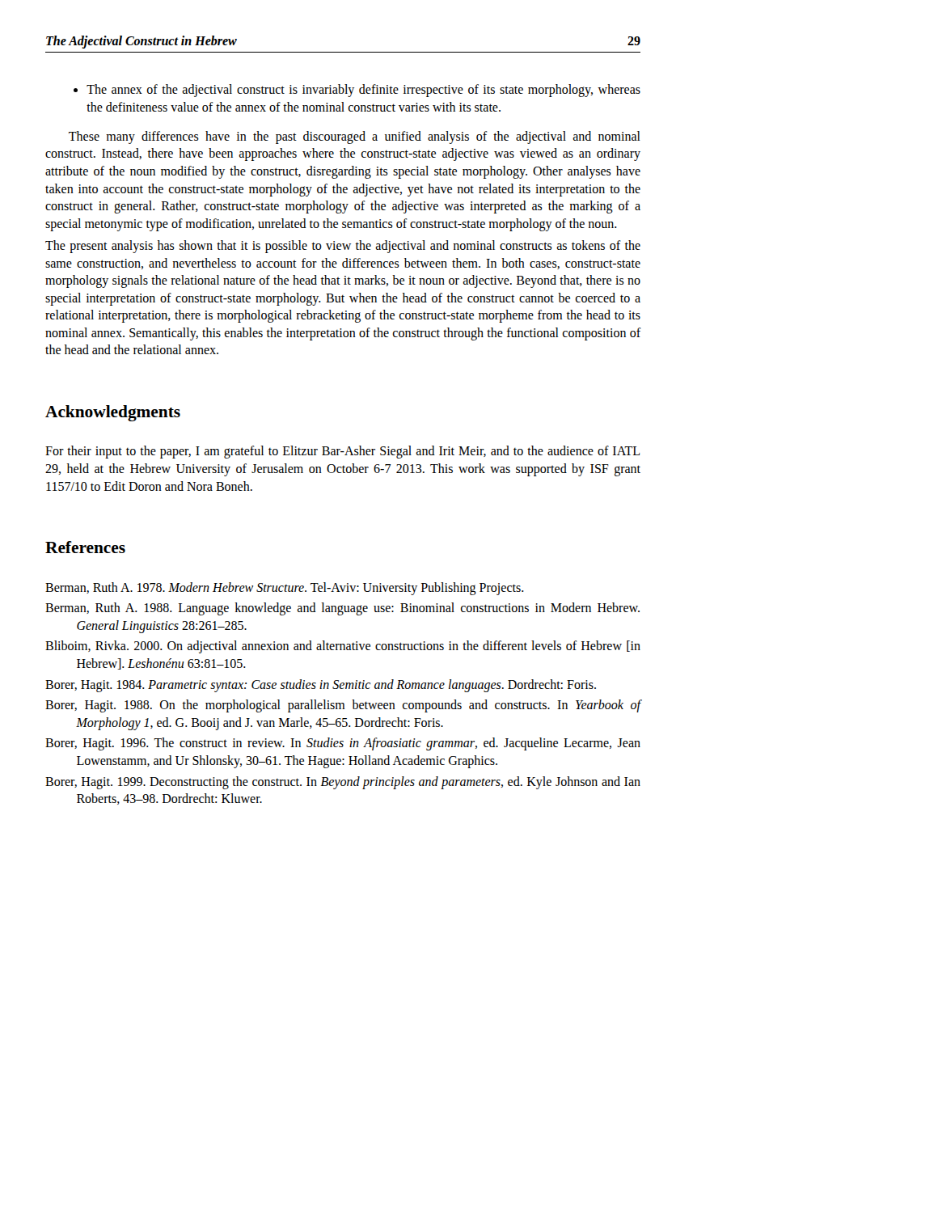The Adjectival Construct in Hebrew 29
The annex of the adjectival construct is invariably definite irrespective of its state morphology, whereas the definiteness value of the annex of the nominal construct varies with its state.
These many differences have in the past discouraged a unified analysis of the adjectival and nominal construct. Instead, there have been approaches where the construct-state adjective was viewed as an ordinary attribute of the noun modified by the construct, disregarding its special state morphology. Other analyses have taken into account the construct-state morphology of the adjective, yet have not related its interpretation to the construct in general. Rather, construct-state morphology of the adjective was interpreted as the marking of a special metonymic type of modification, unrelated to the semantics of construct-state morphology of the noun.
The present analysis has shown that it is possible to view the adjectival and nominal constructs as tokens of the same construction, and nevertheless to account for the differences between them. In both cases, construct-state morphology signals the relational nature of the head that it marks, be it noun or adjective. Beyond that, there is no special interpretation of construct-state morphology. But when the head of the construct cannot be coerced to a relational interpretation, there is morphological rebracketing of the construct-state morpheme from the head to its nominal annex. Semantically, this enables the interpretation of the construct through the functional composition of the head and the relational annex.
Acknowledgments
For their input to the paper, I am grateful to Elitzur Bar-Asher Siegal and Irit Meir, and to the audience of IATL 29, held at the Hebrew University of Jerusalem on October 6-7 2013. This work was supported by ISF grant 1157/10 to Edit Doron and Nora Boneh.
References
Berman, Ruth A. 1978. Modern Hebrew Structure. Tel-Aviv: University Publishing Projects.
Berman, Ruth A. 1988. Language knowledge and language use: Binominal constructions in Modern Hebrew. General Linguistics 28:261–285.
Bliboim, Rivka. 2000. On adjectival annexion and alternative constructions in the different levels of Hebrew [in Hebrew]. Leshonénu 63:81–105.
Borer, Hagit. 1984. Parametric syntax: Case studies in Semitic and Romance languages. Dordrecht: Foris.
Borer, Hagit. 1988. On the morphological parallelism between compounds and constructs. In Yearbook of Morphology 1, ed. G. Booij and J. van Marle, 45–65. Dordrecht: Foris.
Borer, Hagit. 1996. The construct in review. In Studies in Afroasiatic grammar, ed. Jacqueline Lecarme, Jean Lowenstamm, and Ur Shlonsky, 30–61. The Hague: Holland Academic Graphics.
Borer, Hagit. 1999. Deconstructing the construct. In Beyond principles and parameters, ed. Kyle Johnson and Ian Roberts, 43–98. Dordrecht: Kluwer.